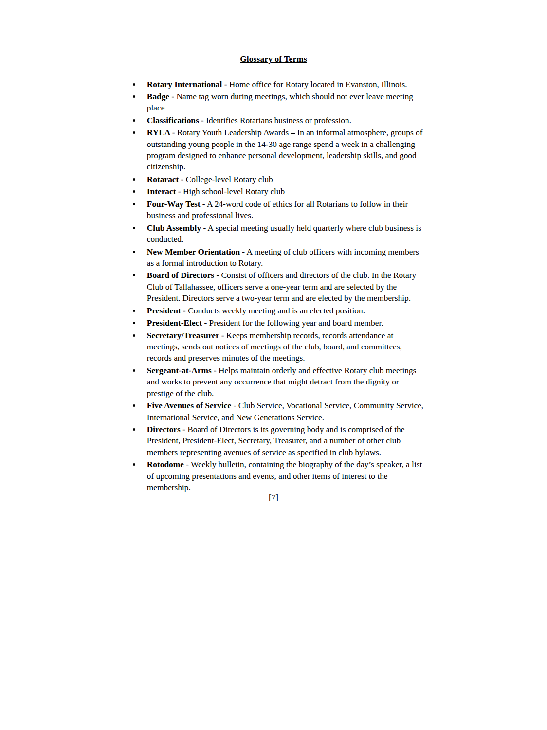Glossary of Terms
Rotary International - Home office for Rotary located in Evanston, Illinois.
Badge - Name tag worn during meetings, which should not ever leave meeting place.
Classifications - Identifies Rotarians business or profession.
RYLA - Rotary Youth Leadership Awards – In an informal atmosphere, groups of outstanding young people in the 14-30 age range spend a week in a challenging program designed to enhance personal development, leadership skills, and good citizenship.
Rotaract - College-level Rotary club
Interact - High school-level Rotary club
Four-Way Test - A 24-word code of ethics for all Rotarians to follow in their business and professional lives.
Club Assembly - A special meeting usually held quarterly where club business is conducted.
New Member Orientation - A meeting of club officers with incoming members as a formal introduction to Rotary.
Board of Directors - Consist of officers and directors of the club. In the Rotary Club of Tallahassee, officers serve a one-year term and are selected by the President. Directors serve a two-year term and are elected by the membership.
President - Conducts weekly meeting and is an elected position.
President-Elect - President for the following year and board member.
Secretary/Treasurer - Keeps membership records, records attendance at meetings, sends out notices of meetings of the club, board, and committees, records and preserves minutes of the meetings.
Sergeant-at-Arms - Helps maintain orderly and effective Rotary club meetings and works to prevent any occurrence that might detract from the dignity or prestige of the club.
Five Avenues of Service - Club Service, Vocational Service, Community Service, International Service, and New Generations Service.
Directors - Board of Directors is its governing body and is comprised of the President, President-Elect, Secretary, Treasurer, and a number of other club members representing avenues of service as specified in club bylaws.
Rotodome - Weekly bulletin, containing the biography of the day’s speaker, a list of upcoming presentations and events, and other items of interest to the membership.
[7]